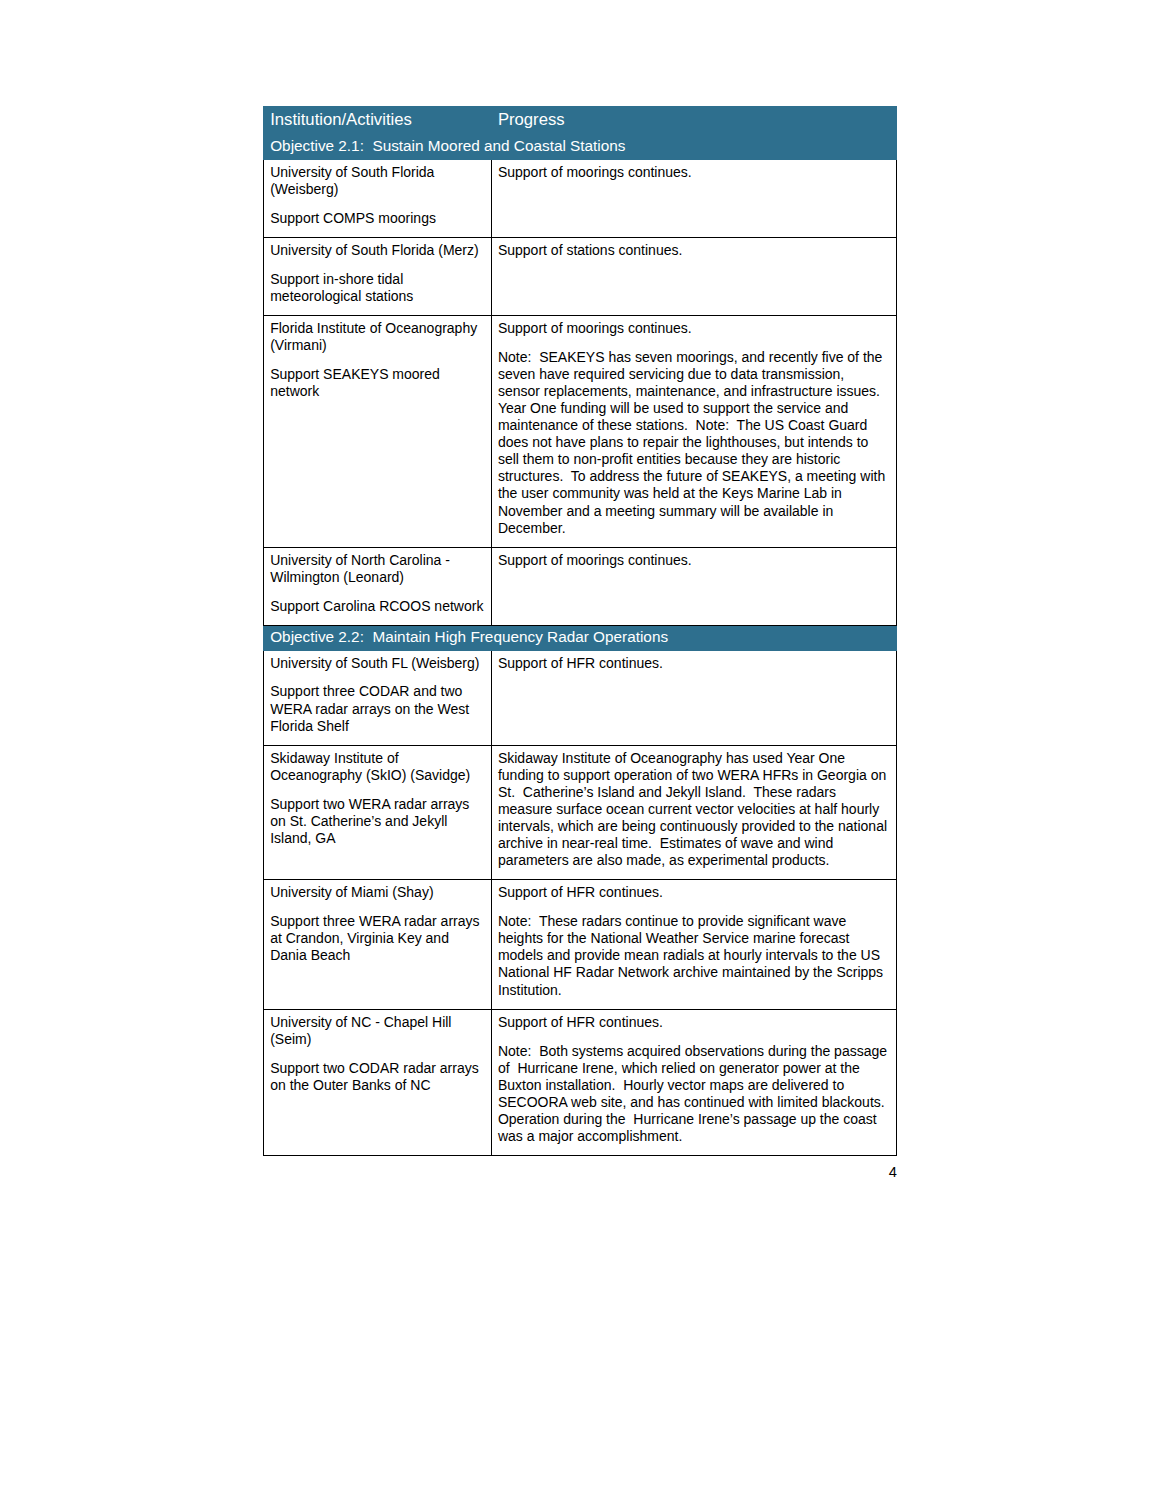| Institution/Activities | Progress |
| --- | --- |
| Objective 2.1: Sustain Moored and Coastal Stations |
| University of South Florida (Weisberg) Support COMPS moorings | Support of moorings continues. |
| University of South Florida (Merz) Support in-shore tidal meteorological stations | Support of stations continues. |
| Florida Institute of Oceanography (Virmani) Support SEAKEYS moored network | Support of moorings continues. Note: SEAKEYS has seven moorings, and recently five of the seven have required servicing due to data transmission, sensor replacements, maintenance, and infrastructure issues. Year One funding will be used to support the service and maintenance of these stations. Note: The US Coast Guard does not have plans to repair the lighthouses, but intends to sell them to non-profit entities because they are historic structures. To address the future of SEAKEYS, a meeting with the user community was held at the Keys Marine Lab in November and a meeting summary will be available in December. |
| University of North Carolina - Wilmington (Leonard) Support Carolina RCOOS network | Support of moorings continues. |
| Objective 2.2: Maintain High Frequency Radar Operations |
| University of South FL (Weisberg) Support three CODAR and two WERA radar arrays on the West Florida Shelf | Support of HFR continues. |
| Skidaway Institute of Oceanography (SkIO) (Savidge) Support two WERA radar arrays on St. Catherine’s and Jekyll Island, GA | Skidaway Institute of Oceanography has used Year One funding to support operation of two WERA HFRs in Georgia on St. Catherine’s Island and Jekyll Island. These radars measure surface ocean current vector velocities at half hourly intervals, which are being continuously provided to the national archive in near-real time. Estimates of wave and wind parameters are also made, as experimental products. |
| University of Miami (Shay) Support three WERA radar arrays at Crandon, Virginia Key and Dania Beach | Support of HFR continues. Note: These radars continue to provide significant wave heights for the National Weather Service marine forecast models and provide mean radials at hourly intervals to the US National HF Radar Network archive maintained by the Scripps Institution. |
| University of NC - Chapel Hill (Seim) Support two CODAR radar arrays on the Outer Banks of NC | Support of HFR continues. Note: Both systems acquired observations during the passage of Hurricane Irene, which relied on generator power at the Buxton installation. Hourly vector maps are delivered to SECOORA web site, and has continued with limited blackouts. Operation during the Hurricane Irene’s passage up the coast was a major accomplishment. |
4